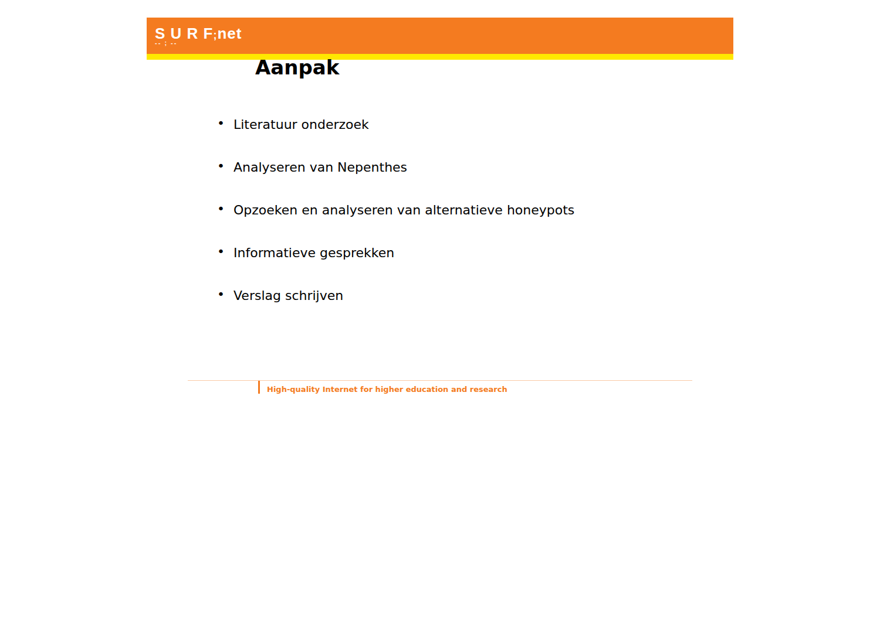S U R F; net -- ; --
Aanpak
Literatuur onderzoek
Analyseren van Nepenthes
Opzoeken en analyseren van alternatieve honeypots
Informatieve gesprekken
Verslag schrijven
High-quality Internet for higher education and research